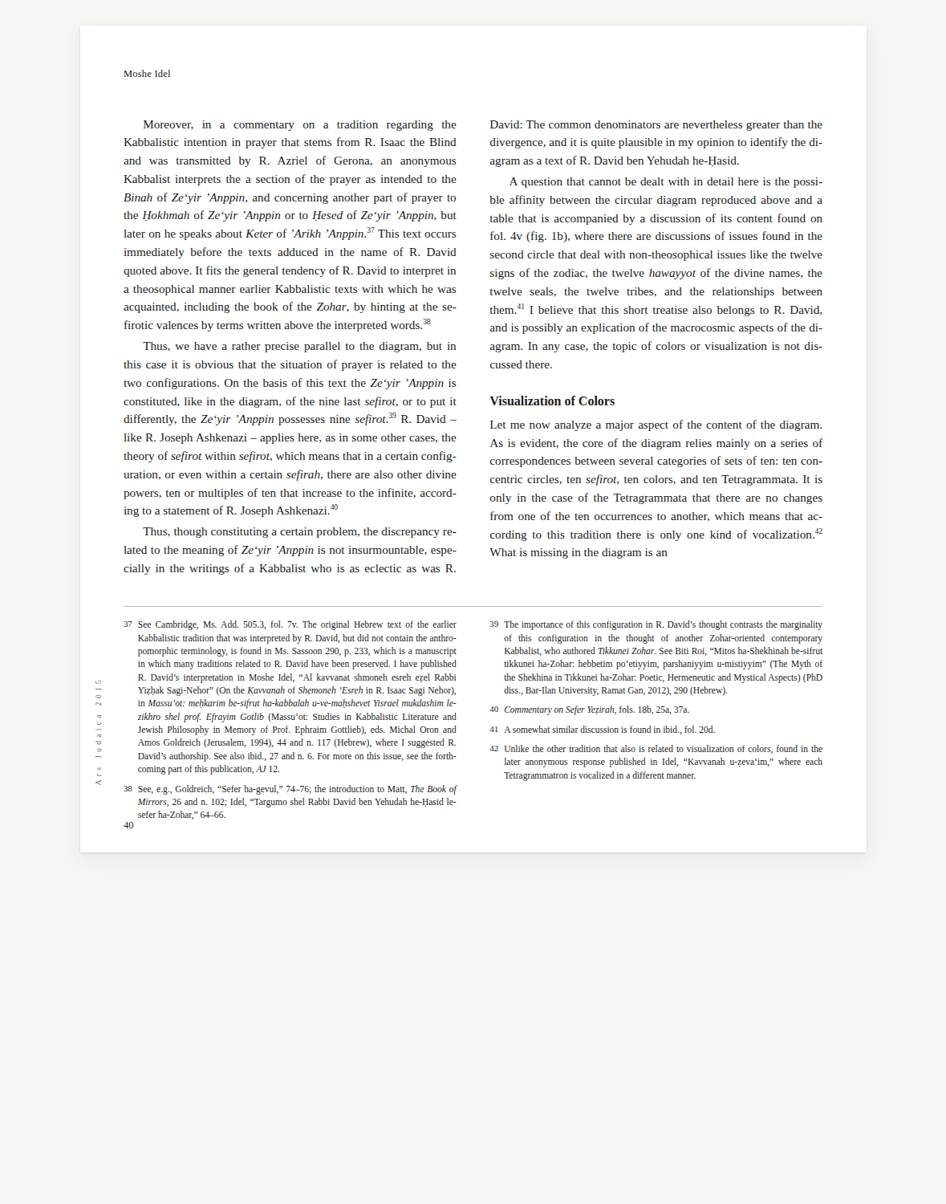Moshe Idel
Moreover, in a commentary on a tradition regarding the Kabbalistic intention in prayer that stems from R. Isaac the Blind and was transmitted by R. Azriel of Gerona, an anonymous Kabbalist interprets the a section of the prayer as intended to the Binah of Ze‘yir ’Anppin, and concerning another part of prayer to the Ḥokhmah of Ze‘yir ’Anppin or to Ḥesed of Ze‘yir ’Anppin, but later on he speaks about Keter of ’Arikh ’Anppin.37 This text occurs immediately before the texts adduced in the name of R. David quoted above. It fits the general tendency of R. David to interpret in a theosophical manner earlier Kabbalistic texts with which he was acquainted, including the book of the Zohar, by hinting at the sefirotic valences by terms written above the interpreted words.38
Thus, we have a rather precise parallel to the diagram, but in this case it is obvious that the situation of prayer is related to the two configurations. On the basis of this text the Ze‘yir ’Anppin is constituted, like in the diagram, of the nine last sefirot, or to put it differently, the Ze‘yir ’Anppin possesses nine sefirot.39 R. David – like R. Joseph Ashkenazi – applies here, as in some other cases, the theory of sefirot within sefirot, which means that in a certain configuration, or even within a certain sefirah, there are also other divine powers, ten or multiples of ten that increase to the infinite, according to a statement of R. Joseph Ashkenazi.40
Thus, though constituting a certain problem, the discrepancy related to the meaning of Ze‘yir ’Anppin is not insurmountable, especially in the writings of a Kabbalist who is as eclectic as was R. David: The common denominators are nevertheless greater than the divergence, and it is quite plausible in my opinion to identify the diagram as a text of R. David ben Yehudah he-Ḥasid.
A question that cannot be dealt with in detail here is the possible affinity between the circular diagram reproduced above and a table that is accompanied by a discussion of its content found on fol. 4v (fig. 1b), where there are discussions of issues found in the second circle that deal with non-theosophical issues like the twelve signs of the zodiac, the twelve hawayyot of the divine names, the twelve seals, the twelve tribes, and the relationships between them.41 I believe that this short treatise also belongs to R. David, and is possibly an explication of the macrocosmic aspects of the diagram. In any case, the topic of colors or visualization is not discussed there.
Visualization of Colors
Let me now analyze a major aspect of the content of the diagram. As is evident, the core of the diagram relies mainly on a series of correspondences between several categories of sets of ten: ten concentric circles, ten sefirot, ten colors, and ten Tetragrammata. It is only in the case of the Tetragrammata that there are no changes from one of the ten occurrences to another, which means that according to this tradition there is only one kind of vocalization.42 What is missing in the diagram is an
See Cambridge, Ms. Add. 505.3, fol. 7v. The original Hebrew text of the earlier Kabbalistic tradition that was interpreted by R. David, but did not contain the anthropomorphic terminology, is found in Ms. Sassoon 290, p. 233, which is a manuscript in which many traditions related to R. David have been preserved. I have published R. David’s interpretation in Moshe Idel, “Al kavvanat shmoneh esreh eẓel Rabbi Yiẓḥak Sagi-Nehor” (On the Kavvanah of Shemoneh ‘Esreh in R. Isaac Sagi Nehor), in Massu’ot: meḥkarim be-sifrut ha-kabbalah u-ve-maḥshevet Yisrael mukdashim le-zikhro shel prof. Efrayim Gotlib (Massu’ot: Studies in Kabbalistic Literature and Jewish Philosophy in Memory of Prof. Ephraim Gottlieb), eds. Michal Oron and Amos Goldreich (Jerusalem, 1994), 44 and n. 117 (Hebrew), where I suggested R. David’s authorship. See also ibid., 27 and n. 6. For more on this issue, see the forthcoming part of this publication, AJ 12.
See, e.g., Goldreich, “Sefer ha-gevul,” 74–76; the introduction to Matt, The Book of Mirrors, 26 and n. 102; Idel, “Targumo shel Rabbi David ben Yehudah he-Ḥasid le-sefer ha-Zohar,” 64–66.
The importance of this configuration in R. David’s thought contrasts the marginality of this configuration in the thought of another Zohar-oriented contemporary Kabbalist, who authored Tikkunei Zohar. See Biti Roi, “Mitos ha-Shekhinah be-sifrut tikkunei ha-Zohar: hebbetim po’etiyyim, parshaniyyim u-mistiyyim” (The Myth of the Shekhina in Tikkunei ha-Zohar: Poetic, Hermeneutic and Mystical Aspects) (PhD diss., Bar-Ilan University, Ramat Gan, 2012), 290 (Hebrew).
Commentary on Sefer Yeẓirah, fols. 18b, 25a, 37a.
A somewhat similar discussion is found in ibid., fol. 20d.
Unlike the other tradition that also is related to visualization of colors, found in the later anonymous response published in Idel, “Kavvanah u-ẓeva‘im,” where each Tetragrammatron is vocalized in a different manner.
Ars Judaica 2015
40